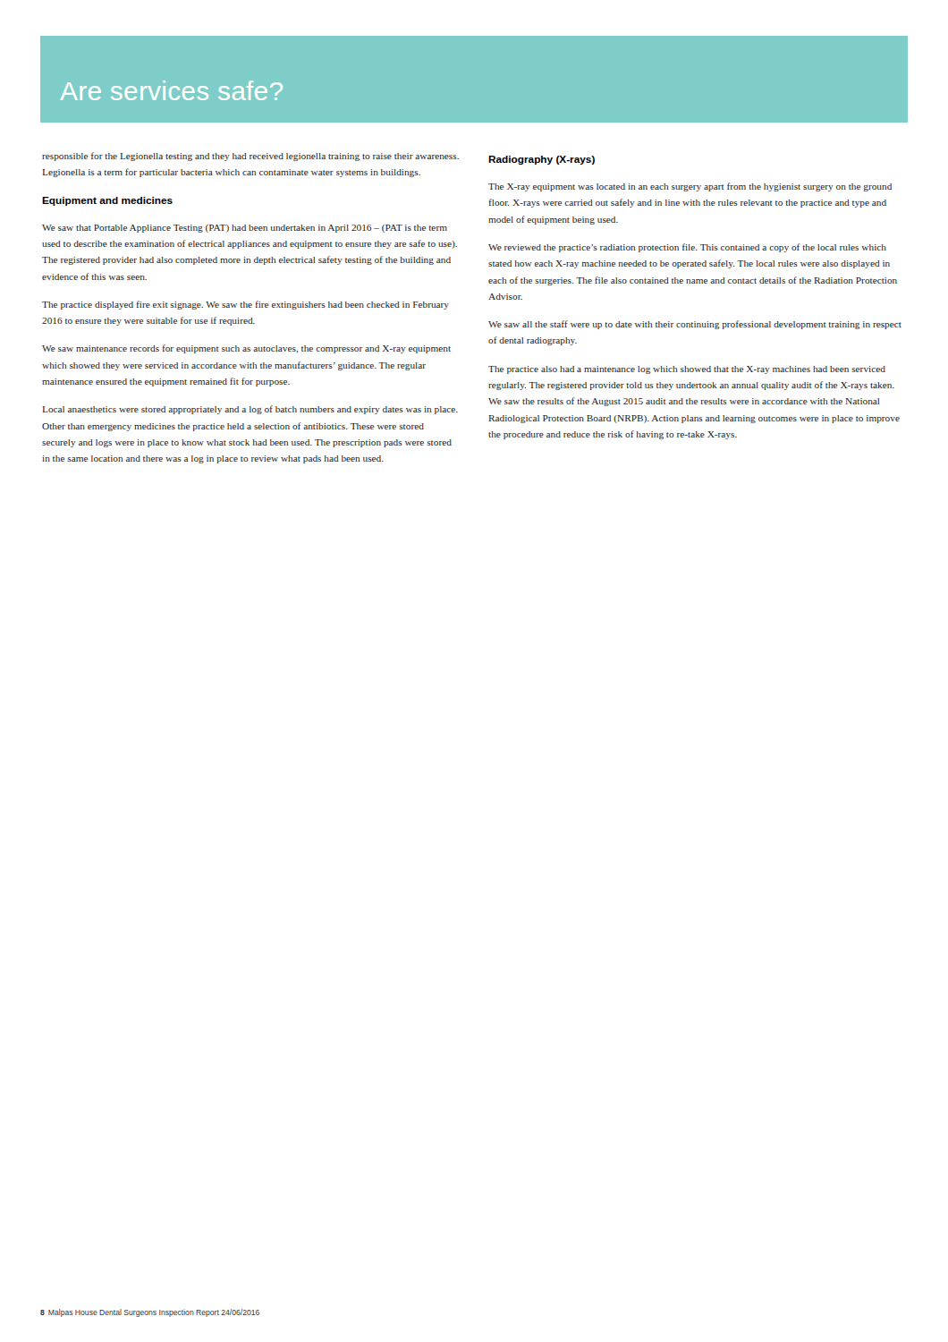Are services safe?
responsible for the Legionella testing and they had received legionella training to raise their awareness. Legionella is a term for particular bacteria which can contaminate water systems in buildings.
Equipment and medicines
We saw that Portable Appliance Testing (PAT) had been undertaken in April 2016 – (PAT is the term used to describe the examination of electrical appliances and equipment to ensure they are safe to use). The registered provider had also completed more in depth electrical safety testing of the building and evidence of this was seen.
The practice displayed fire exit signage. We saw the fire extinguishers had been checked in February 2016 to ensure they were suitable for use if required.
We saw maintenance records for equipment such as autoclaves, the compressor and X-ray equipment which showed they were serviced in accordance with the manufacturers’ guidance. The regular maintenance ensured the equipment remained fit for purpose.
Local anaesthetics were stored appropriately and a log of batch numbers and expiry dates was in place. Other than emergency medicines the practice held a selection of antibiotics. These were stored securely and logs were in place to know what stock had been used. The prescription pads were stored in the same location and there was a log in place to review what pads had been used.
Radiography (X-rays)
The X-ray equipment was located in an each surgery apart from the hygienist surgery on the ground floor. X-rays were carried out safely and in line with the rules relevant to the practice and type and model of equipment being used.
We reviewed the practice’s radiation protection file. This contained a copy of the local rules which stated how each X-ray machine needed to be operated safely. The local rules were also displayed in each of the surgeries. The file also contained the name and contact details of the Radiation Protection Advisor.
We saw all the staff were up to date with their continuing professional development training in respect of dental radiography.
The practice also had a maintenance log which showed that the X-ray machines had been serviced regularly. The registered provider told us they undertook an annual quality audit of the X-rays taken. We saw the results of the August 2015 audit and the results were in accordance with the National Radiological Protection Board (NRPB). Action plans and learning outcomes were in place to improve the procedure and reduce the risk of having to re-take X-rays.
8 Malpas House Dental Surgeons Inspection Report 24/06/2016